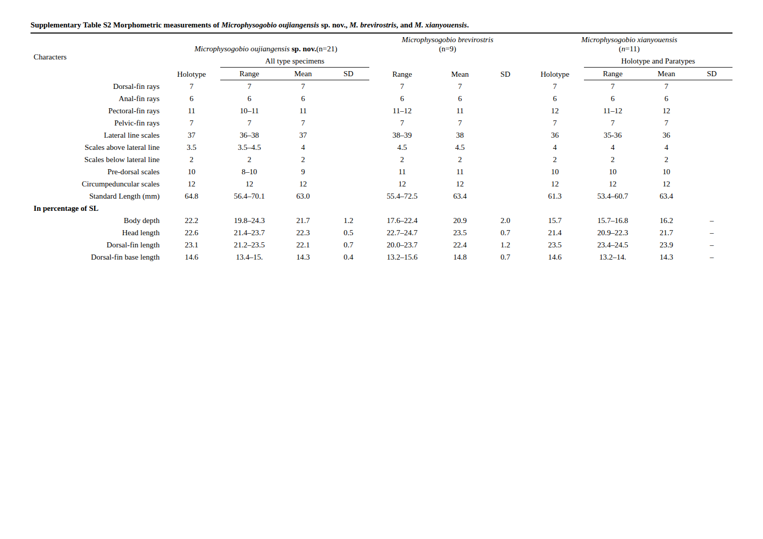Supplementary Table S2 Morphometric measurements of Microphysogobio oujiangensis sp. nov., M. brevirostris, and M. xianyouensis.
| Characters | Microphysogobio oujiangensis sp. nov. (n=21) | Microphysogobio brevirostris (n=9) | Microphysogobio xianyouensis ( n =11) |
| --- | --- | --- | --- |
| Holotype | All type specimens | Range | Mean | SD | Holotype | Holotype and Paratypes |
| Range | Mean | SD | Range | Mean | SD |
| Dorsal-fin rays | 7 | 7 | 7 | | 7 | 7 | | 7 | 7 | 7 | |
| Anal-fin rays | 6 | 6 | 6 | | 6 | 6 | | 6 | 6 | 6 | |
| Pectoral-fin rays | 11 | 10–11 | 11 | | 11–12 | 11 | | 12 | 11–12 | 12 | |
| Pelvic-fin rays | 7 | 7 | 7 | | 7 | 7 | | 7 | 7 | 7 | |
| Lateral line scales | 37 | 36–38 | 37 | | 38–39 | 38 | | 36 | 35-36 | 36 | |
| Scales above lateral line | 3.5 | 3.5–4.5 | 4 | | 4.5 | 4.5 | | 4 | 4 | 4 | |
| Scales below lateral line | 2 | 2 | 2 | | 2 | 2 | | 2 | 2 | 2 | |
| Pre-dorsal scales | 10 | 8–10 | 9 | | 11 | 11 | | 10 | 10 | 10 | |
| Circumpeduncular scales | 12 | 12 | 12 | | 12 | 12 | | 12 | 12 | 12 | |
| Standard Length (mm) | 64.8 | 56.4–70.1 | 63.0 | | 55.4–72.5 | 63.4 | | 61.3 | 53.4–60.7 | 63.4 | |
| In percentage of SL | | | | | | | | | | | |
| Body depth | 22.2 | 19.8–24.3 | 21.7 | 1.2 | 17.6–22.4 | 20.9 | 2.0 | 15.7 | 15.7–16.8 | 16.2 | – |
| Head length | 22.6 | 21.4–23.7 | 22.3 | 0.5 | 22.7–24.7 | 23.5 | 0.7 | 21.4 | 20.9–22.3 | 21.7 | – |
| Dorsal-fin length | 23.1 | 21.2–23.5 | 22.1 | 0.7 | 20.0–23.7 | 22.4 | 1.2 | 23.5 | 23.4–24.5 | 23.9 | – |
| Dorsal-fin base length | 14.6 | 13.4–15. | 14.3 | 0.4 | 13.2–15.6 | 14.8 | 0.7 | 14.6 | 13.2–14. | 14.3 | – |